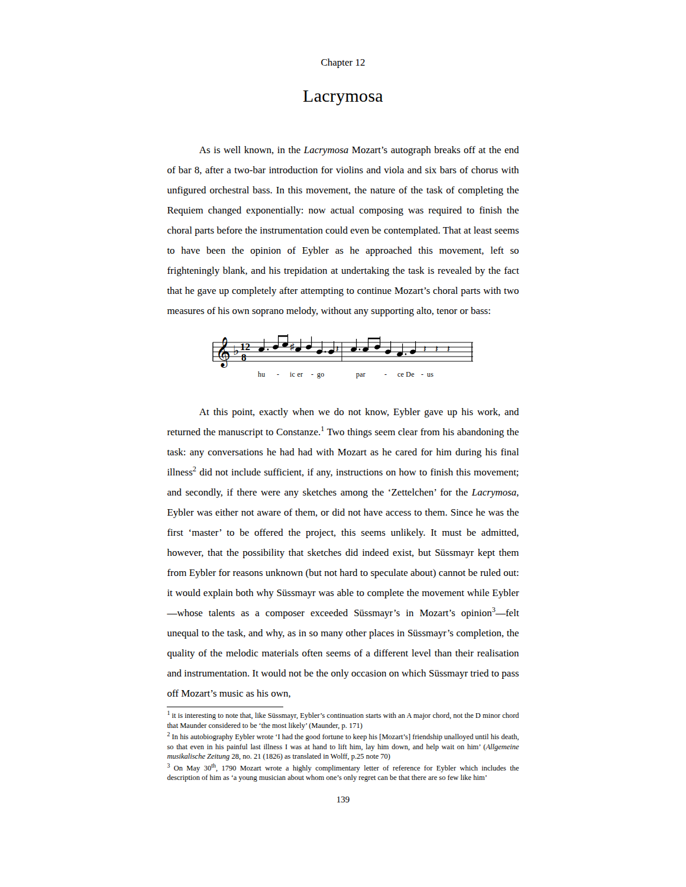Chapter 12
Lacrymosa
As is well known, in the Lacrymosa Mozart’s autograph breaks off at the end of bar 8, after a two-bar introduction for violins and viola and six bars of chorus with unfigured orchestral bass. In this movement, the nature of the task of completing the Requiem changed exponentially: now actual composing was required to finish the choral parts before the instrumentation could even be contemplated. That at least seems to have been the opinion of Eybler as he approached this movement, left so frighteningly blank, and his trepidation at undertaking the task is revealed by the fact that he gave up completely after attempting to continue Mozart’s choral parts with two measures of his own soprano melody, without any supporting alto, tenor or bass:
𝄞 ♭ 12 8 ♯ 𝄽 𝄽 𝄽 𝄽 hu - ic er - go par - ce De - us
At this point, exactly when we do not know, Eybler gave up his work, and returned the manuscript to Constanze.1 Two things seem clear from his abandoning the task: any conversations he had had with Mozart as he cared for him during his final illness2 did not include sufficient, if any, instructions on how to finish this movement; and secondly, if there were any sketches among the ‘Zettelchen’ for the Lacrymosa, Eybler was either not aware of them, or did not have access to them. Since he was the first ‘master’ to be offered the project, this seems unlikely. It must be admitted, however, that the possibility that sketches did indeed exist, but Süssmayr kept them from Eybler for reasons unknown (but not hard to speculate about) cannot be ruled out: it would explain both why Süssmayr was able to complete the movement while Eybler—whose talents as a composer exceeded Süssmayr’s in Mozart’s opinion3—felt unequal to the task, and why, as in so many other places in Süssmayr’s completion, the quality of the melodic materials often seems of a different level than their realisation and instrumentation. It would not be the only occasion on which Süssmayr tried to pass off Mozart’s music as his own,
1 it is interesting to note that, like Süssmayr, Eybler’s continuation starts with an A major chord, not the D minor chord that Maunder considered to be ‘the most likely’ (Maunder, p. 171)
2 In his autobiography Eybler wrote ‘I had the good fortune to keep his [Mozart’s] friendship unalloyed until his death, so that even in his painful last illness I was at hand to lift him, lay him down, and help wait on him’ (Allgemeine musikalische Zeitung 28, no. 21 (1826) as translated in Wolff, p.25 note 70)
3 On May 30th, 1790 Mozart wrote a highly complimentary letter of reference for Eybler which includes the description of him as ‘a young musician about whom one’s only regret can be that there are so few like him’
139